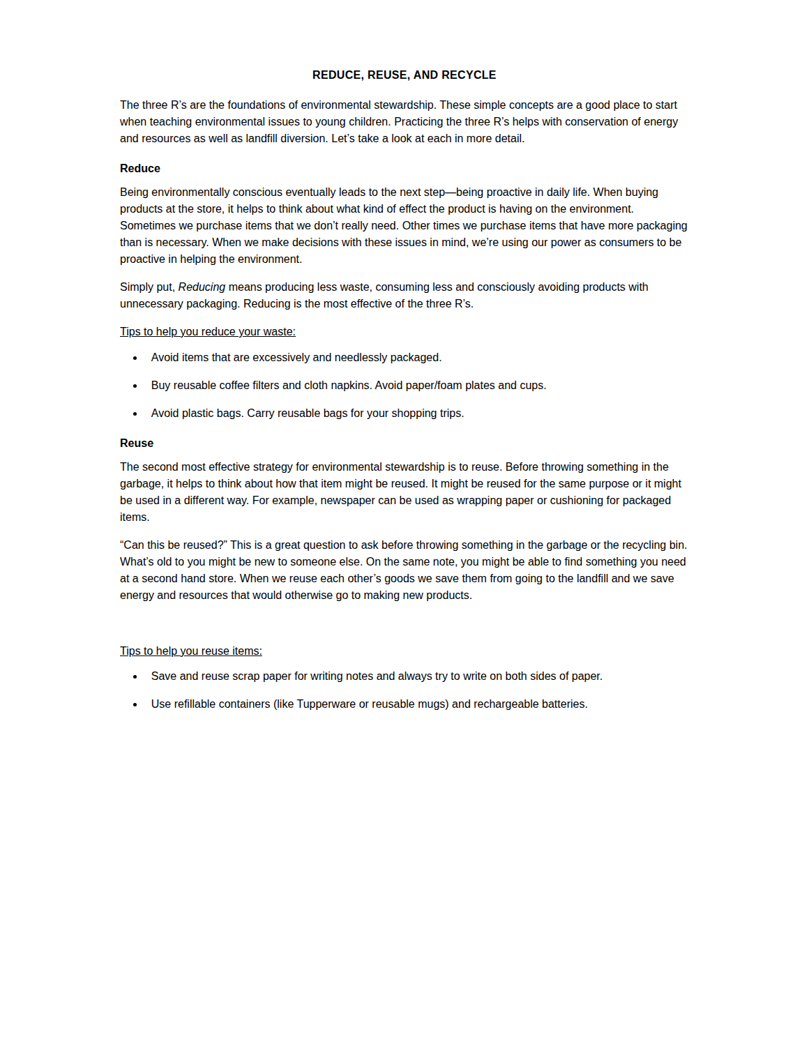REDUCE, REUSE, AND RECYCLE
The three R’s are the foundations of environmental stewardship. These simple concepts are a good place to start when teaching environmental issues to young children. Practicing the three R’s helps with conservation of energy and resources as well as landfill diversion. Let’s take a look at each in more detail.
Reduce
Being environmentally conscious eventually leads to the next step—being proactive in daily life. When buying products at the store, it helps to think about what kind of effect the product is having on the environment. Sometimes we purchase items that we don’t really need. Other times we purchase items that have more packaging than is necessary. When we make decisions with these issues in mind, we’re using our power as consumers to be proactive in helping the environment.
Simply put, Reducing means producing less waste, consuming less and consciously avoiding products with unnecessary packaging. Reducing is the most effective of the three R’s.
Tips to help you reduce your waste:
Avoid items that are excessively and needlessly packaged.
Buy reusable coffee filters and cloth napkins. Avoid paper/foam plates and cups.
Avoid plastic bags. Carry reusable bags for your shopping trips.
Reuse
The second most effective strategy for environmental stewardship is to reuse. Before throwing something in the garbage, it helps to think about how that item might be reused. It might be reused for the same purpose or it might be used in a different way. For example, newspaper can be used as wrapping paper or cushioning for packaged items.
“Can this be reused?” This is a great question to ask before throwing something in the garbage or the recycling bin. What’s old to you might be new to someone else. On the same note, you might be able to find something you need at a second hand store. When we reuse each other’s goods we save them from going to the landfill and we save energy and resources that would otherwise go to making new products.
Tips to help you reuse items:
Save and reuse scrap paper for writing notes and always try to write on both sides of paper.
Use refillable containers (like Tupperware or reusable mugs) and rechargeable batteries.